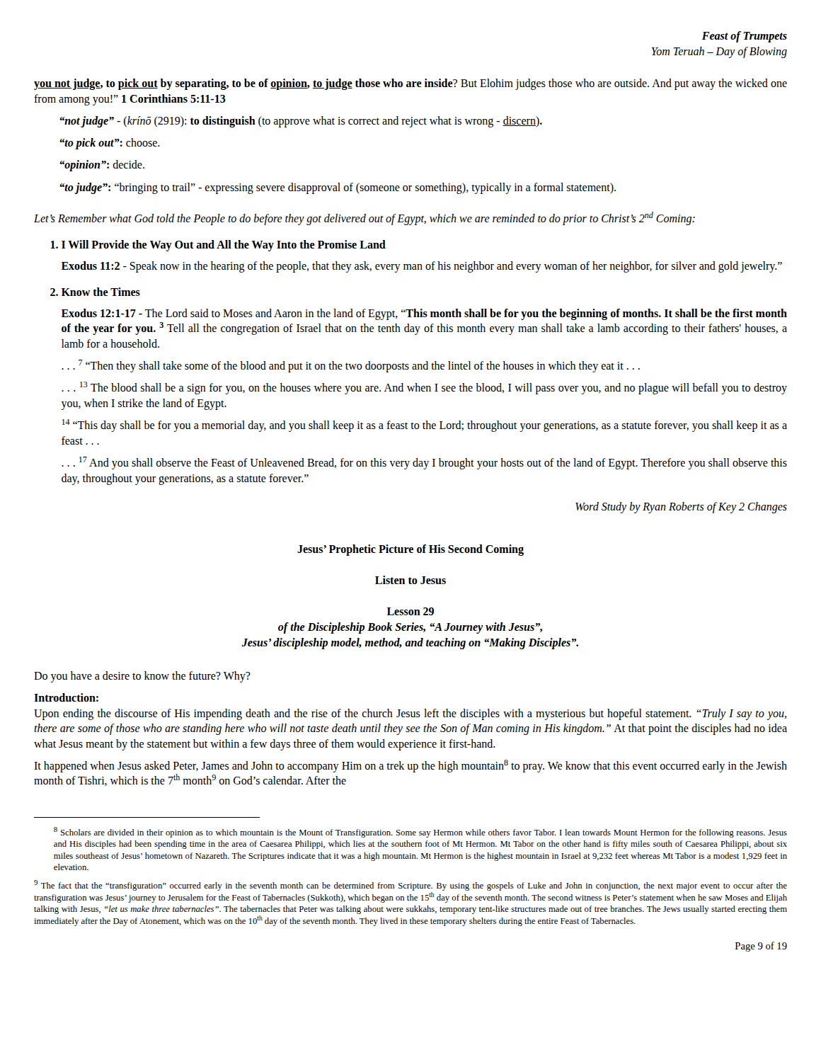Feast of Trumpets Yom Teruah – Day of Blowing
you not judge, to pick out by separating, to be of opinion, to judge those who are inside? But Elohim judges those who are outside. And put away the wicked one from among you!” 1 Corinthians 5:11-13
“not judge” - (krínō (2919): to distinguish (to approve what is correct and reject what is wrong - discern).
“to pick out”: choose.
“opinion”: decide.
“to judge”: “bringing to trail” - expressing severe disapproval of (someone or something), typically in a formal statement).
Let’s Remember what God told the People to do before they got delivered out of Egypt, which we are reminded to do prior to Christ’s 2nd Coming:
I Will Provide the Way Out and All the Way Into the Promise Land
Exodus 11:2 - Speak now in the hearing of the people, that they ask, every man of his neighbor and every woman of her neighbor, for silver and gold jewelry.”
Know the Times
Exodus 12:1-17 - The Lord said to Moses and Aaron in the land of Egypt, “This month shall be for you the beginning of months. It shall be the first month of the year for you. 3 Tell all the congregation of Israel that on the tenth day of this month every man shall take a lamb according to their fathers' houses, a lamb for a household.
. . . 7 “Then they shall take some of the blood and put it on the two doorposts and the lintel of the houses in which they eat it . . .
. . . 13 The blood shall be a sign for you, on the houses where you are. And when I see the blood, I will pass over you, and no plague will befall you to destroy you, when I strike the land of Egypt.
14 “This day shall be for you a memorial day, and you shall keep it as a feast to the Lord; throughout your generations, as a statute forever, you shall keep it as a feast . . .
. . . 17 And you shall observe the Feast of Unleavened Bread, for on this very day I brought your hosts out of the land of Egypt. Therefore you shall observe this day, throughout your generations, as a statute forever.”
Word Study by Ryan Roberts of Key 2 Changes
Jesus’ Prophetic Picture of His Second Coming
Listen to Jesus
Lesson 29 of the Discipleship Book Series, “A Journey with Jesus”, Jesus’ discipleship model, method, and teaching on “Making Disciples”.
Do you have a desire to know the future? Why?
Introduction:
Upon ending the discourse of His impending death and the rise of the church Jesus left the disciples with a mysterious but hopeful statement. “Truly I say to you, there are some of those who are standing here who will not taste death until they see the Son of Man coming in His kingdom.” At that point the disciples had no idea what Jesus meant by the statement but within a few days three of them would experience it first-hand.
It happened when Jesus asked Peter, James and John to accompany Him on a trek up the high mountain8 to pray. We know that this event occurred early in the Jewish month of Tishri, which is the 7th month9 on God’s calendar. After the
8 Scholars are divided in their opinion as to which mountain is the Mount of Transfiguration. Some say Hermon while others favor Tabor. I lean towards Mount Hermon for the following reasons. Jesus and His disciples had been spending time in the area of Caesarea Philippi, which lies at the southern foot of Mt Hermon. Mt Tabor on the other hand is fifty miles south of Caesarea Philippi, about six miles southeast of Jesus’ hometown of Nazareth. The Scriptures indicate that it was a high mountain. Mt Hermon is the highest mountain in Israel at 9,232 feet whereas Mt Tabor is a modest 1,929 feet in elevation.
9 The fact that the “transfiguration” occurred early in the seventh month can be determined from Scripture. By using the gospels of Luke and John in conjunction, the next major event to occur after the transfiguration was Jesus’ journey to Jerusalem for the Feast of Tabernacles (Sukkoth), which began on the 15th day of the seventh month. The second witness is Peter’s statement when he saw Moses and Elijah talking with Jesus, “let us make three tabernacles”. The tabernacles that Peter was talking about were sukkahs, temporary tent-like structures made out of tree branches. The Jews usually started erecting them immediately after the Day of Atonement, which was on the 10th day of the seventh month. They lived in these temporary shelters during the entire Feast of Tabernacles.
Page 9 of 19